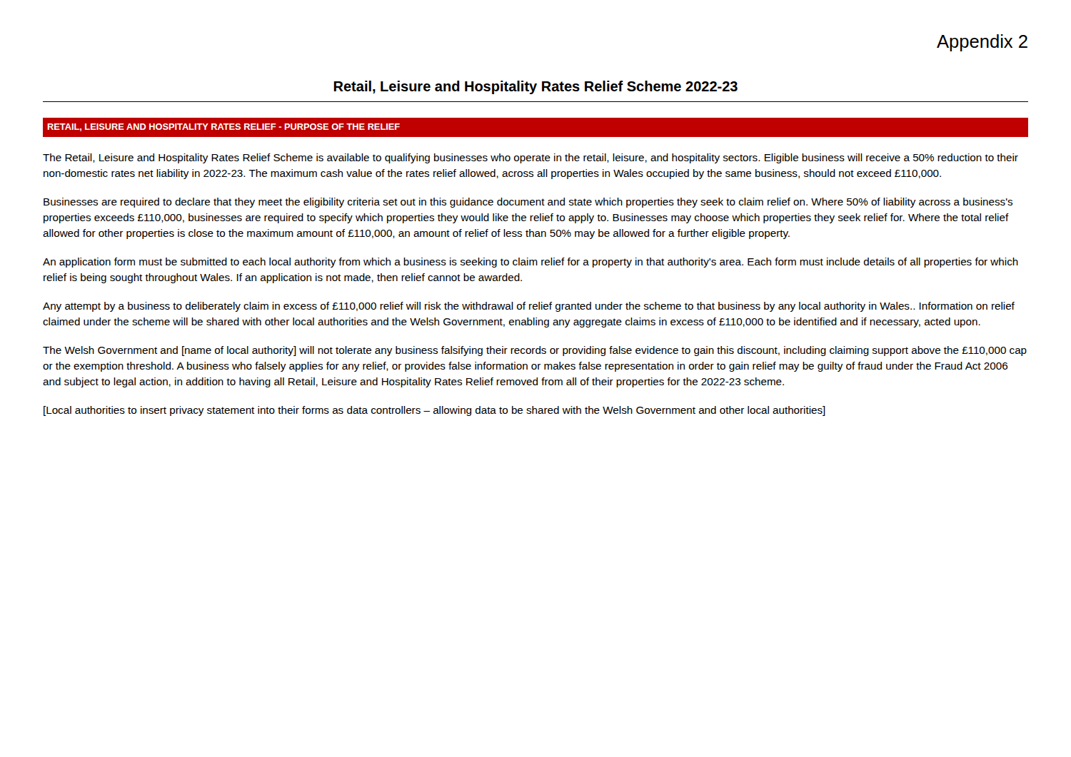Appendix 2
Retail, Leisure and Hospitality Rates Relief Scheme 2022-23
RETAIL, LEISURE AND HOSPITALITY RATES RELIEF - PURPOSE OF THE RELIEF
The Retail, Leisure and Hospitality Rates Relief Scheme is available to qualifying businesses who operate in the retail, leisure, and hospitality sectors. Eligible business will receive a 50% reduction to their non-domestic rates net liability in 2022-23. The maximum cash value of the rates relief allowed, across all properties in Wales occupied by the same business, should not exceed £110,000.
Businesses are required to declare that they meet the eligibility criteria set out in this guidance document and state which properties they seek to claim relief on. Where 50% of liability across a business's properties exceeds £110,000, businesses are required to specify which properties they would like the relief to apply to. Businesses may choose which properties they seek relief for. Where the total relief allowed for other properties is close to the maximum amount of £110,000, an amount of relief of less than 50% may be allowed for a further eligible property.
An application form must be submitted to each local authority from which a business is seeking to claim relief for a property in that authority's area. Each form must include details of all properties for which relief is being sought throughout Wales. If an application is not made, then relief cannot be awarded.
Any attempt by a business to deliberately claim in excess of £110,000 relief will risk the withdrawal of relief granted under the scheme to that business by any local authority in Wales.. Information on relief claimed under the scheme will be shared with other local authorities and the Welsh Government, enabling any aggregate claims in excess of £110,000 to be identified and if necessary, acted upon.
The Welsh Government and [name of local authority] will not tolerate any business falsifying their records or providing false evidence to gain this discount, including claiming support above the £110,000 cap or the exemption threshold. A business who falsely applies for any relief, or provides false information or makes false representation in order to gain relief may be guilty of fraud under the Fraud Act 2006 and subject to legal action, in addition to having all Retail, Leisure and Hospitality Rates Relief removed from all of their properties for the 2022-23 scheme.
[Local authorities to insert privacy statement into their forms as data controllers – allowing data to be shared with the Welsh Government and other local authorities]